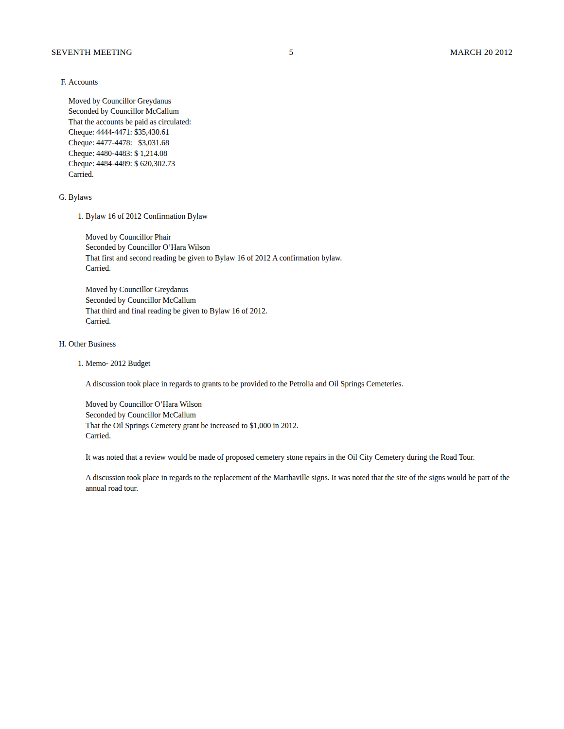SEVENTH MEETING 5 MARCH 20 2012
Accounts
Moved by Councillor Greydanus
Seconded by Councillor McCallum
That the accounts be paid as circulated:
Cheque: 4444-4471: $35,430.61
Cheque: 4477-4478: $3,031.68
Cheque: 4480-4483: $ 1,214.08
Cheque: 4484-4489: $ 620,302.73
Carried.
Bylaws
Bylaw 16 of 2012 Confirmation Bylaw
Moved by Councillor Phair
Seconded by Councillor O’Hara Wilson
That first and second reading be given to Bylaw 16 of 2012 A confirmation bylaw.
Carried.
Moved by Councillor Greydanus
Seconded by Councillor McCallum
That third and final reading be given to Bylaw 16 of 2012.
Carried.
Other Business
Memo- 2012 Budget
A discussion took place in regards to grants to be provided to the Petrolia and Oil Springs Cemeteries.
Moved by Councillor O’Hara Wilson
Seconded by Councillor McCallum
That the Oil Springs Cemetery grant be increased to $1,000 in 2012.
Carried.
It was noted that a review would be made of proposed cemetery stone repairs in the Oil City Cemetery during the Road Tour.
A discussion took place in regards to the replacement of the Marthaville signs. It was noted that the site of the signs would be part of the annual road tour.